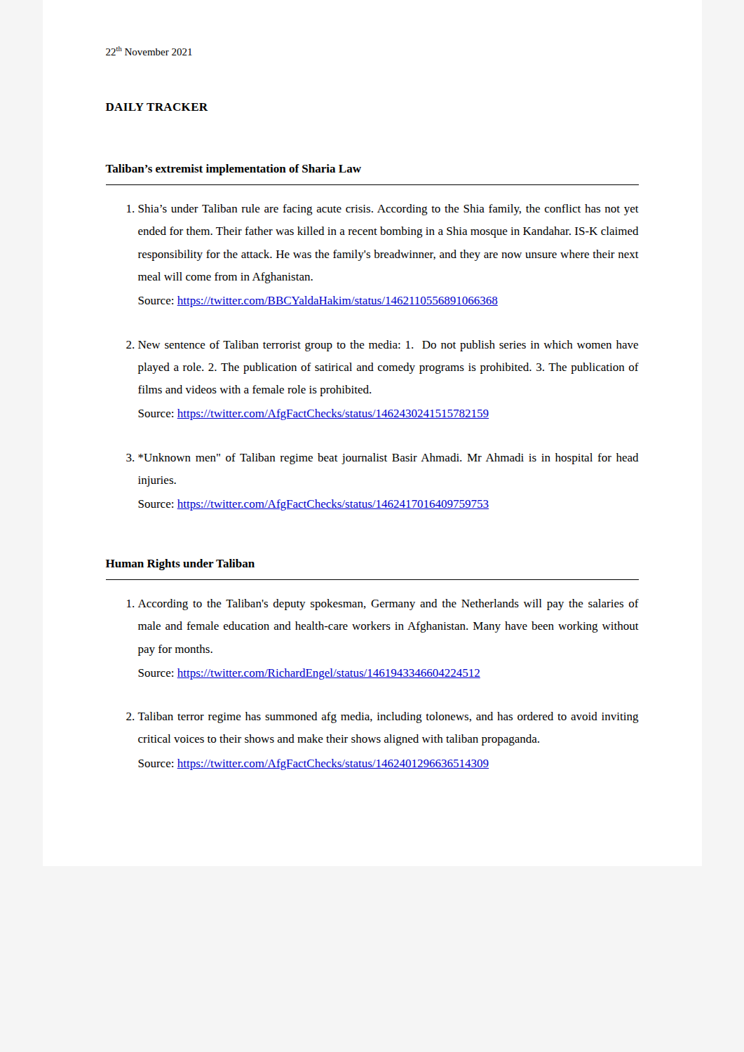22th November 2021
DAILY TRACKER
Taliban’s extremist implementation of Sharia Law
Shia’s under Taliban rule are facing acute crisis. According to the Shia family, the conflict has not yet ended for them. Their father was killed in a recent bombing in a Shia mosque in Kandahar. IS-K claimed responsibility for the attack. He was the family's breadwinner, and they are now unsure where their next meal will come from in Afghanistan. Source: https://twitter.com/BBCYaldaHakim/status/1462110556891066368
New sentence of Taliban terrorist group to the media: 1. Do not publish series in which women have played a role. 2. The publication of satirical and comedy programs is prohibited. 3. The publication of films and videos with a female role is prohibited. Source: https://twitter.com/AfgFactChecks/status/1462430241515782159
*Unknown men" of Taliban regime beat journalist Basir Ahmadi. Mr Ahmadi is in hospital for head injuries. Source: https://twitter.com/AfgFactChecks/status/1462417016409759753
Human Rights under Taliban
According to the Taliban's deputy spokesman, Germany and the Netherlands will pay the salaries of male and female education and health-care workers in Afghanistan. Many have been working without pay for months. Source: https://twitter.com/RichardEngel/status/1461943346604224512
Taliban terror regime has summoned afg media, including tolonews, and has ordered to avoid inviting critical voices to their shows and make their shows aligned with taliban propaganda. Source: https://twitter.com/AfgFactChecks/status/1462401296636514309